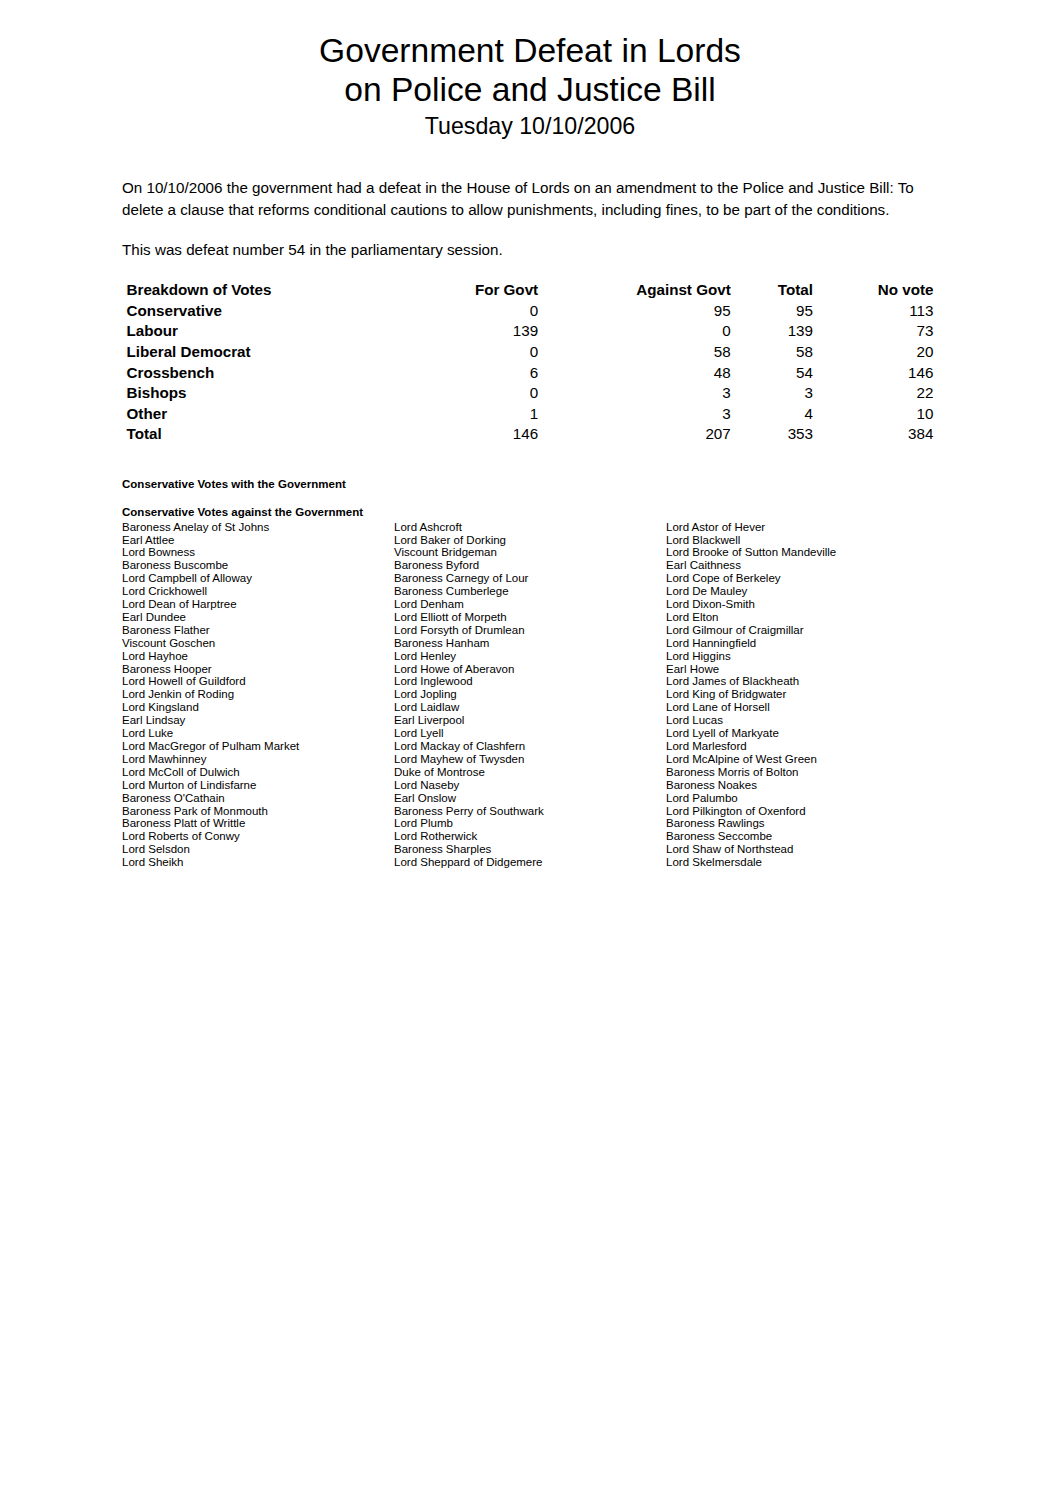Government Defeat in Lords
on Police and Justice Bill
Tuesday 10/10/2006
On 10/10/2006 the government had a defeat in the House of Lords on an amendment to the Police and Justice Bill: To delete a clause that reforms conditional cautions to allow punishments, including fines, to be part of the conditions.
This was defeat number 54 in the parliamentary session.
| Breakdown of Votes | For Govt | Against Govt | Total | No vote |
| --- | --- | --- | --- | --- |
| Conservative | 0 | 95 | 95 | 113 |
| Labour | 139 | 0 | 139 | 73 |
| Liberal Democrat | 0 | 58 | 58 | 20 |
| Crossbench | 6 | 48 | 54 | 146 |
| Bishops | 0 | 3 | 3 | 22 |
| Other | 1 | 3 | 4 | 10 |
| Total | 146 | 207 | 353 | 384 |
Conservative Votes with the Government
Conservative Votes against the Government
| Baroness Anelay of St Johns | Lord Ashcroft | Lord Astor of Hever |
| Earl Attlee | Lord Baker of Dorking | Lord Blackwell |
| Lord Bowness | Viscount Bridgeman | Lord Brooke of Sutton Mandeville |
| Baroness Buscombe | Baroness Byford | Earl Caithness |
| Lord Campbell of Alloway | Baroness Carnegy of Lour | Lord Cope of Berkeley |
| Lord Crickhowell | Baroness Cumberlege | Lord De Mauley |
| Lord Dean of Harptree | Lord Denham | Lord Dixon-Smith |
| Earl Dundee | Lord Elliott of Morpeth | Lord Elton |
| Baroness Flather | Lord Forsyth of Drumlean | Lord Gilmour of Craigmillar |
| Viscount Goschen | Baroness Hanham | Lord Hanningfield |
| Lord Hayhoe | Lord Henley | Lord Higgins |
| Baroness Hooper | Lord Howe of Aberavon | Earl Howe |
| Lord Howell of Guildford | Lord Inglewood | Lord James of Blackheath |
| Lord Jenkin of Roding | Lord Jopling | Lord King of Bridgwater |
| Lord Kingsland | Lord Laidlaw | Lord Lane of Horsell |
| Earl Lindsay | Earl Liverpool | Lord Lucas |
| Lord Luke | Lord Lyell | Lord Lyell of Markyate |
| Lord MacGregor of Pulham Market | Lord Mackay of Clashfern | Lord Marlesford |
| Lord Mawhinney | Lord Mayhew of Twysden | Lord McAlpine of West Green |
| Lord McColl of Dulwich | Duke of Montrose | Baroness Morris of Bolton |
| Lord Murton of Lindisfarne | Lord Naseby | Baroness Noakes |
| Baroness O'Cathain | Earl Onslow | Lord Palumbo |
| Baroness Park of Monmouth | Baroness Perry of Southwark | Lord Pilkington of Oxenford |
| Baroness Platt of Writtle | Lord Plumb | Baroness Rawlings |
| Lord Roberts of Conwy | Lord Rotherwick | Baroness Seccombe |
| Lord Selsdon | Baroness Sharples | Lord Shaw of Northstead |
| Lord Sheikh | Lord Sheppard of Didgemere | Lord Skelmersdale |